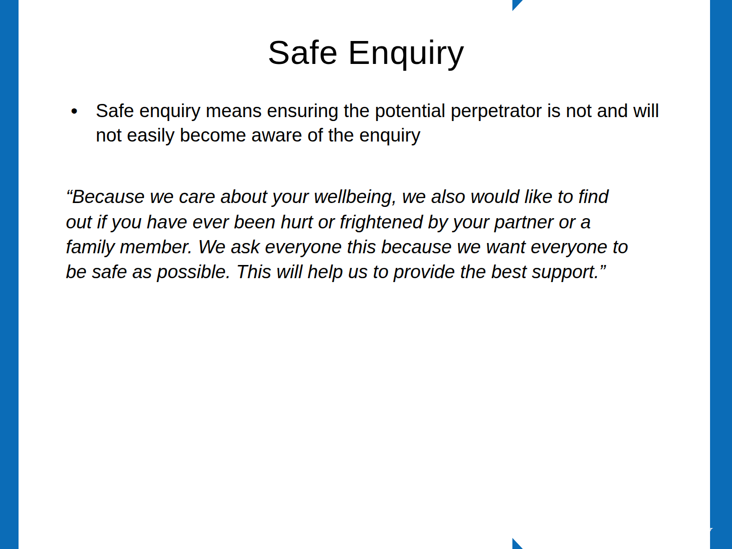Safe Enquiry
Safe enquiry means ensuring the potential perpetrator is not and will not easily become aware of the enquiry
“Because we care about your wellbeing, we also would like to find out if you have ever been hurt or frightened by your partner or a family member. We ask everyone this because we want everyone to be safe as possible. This will help us to provide the best support.”
SURREY